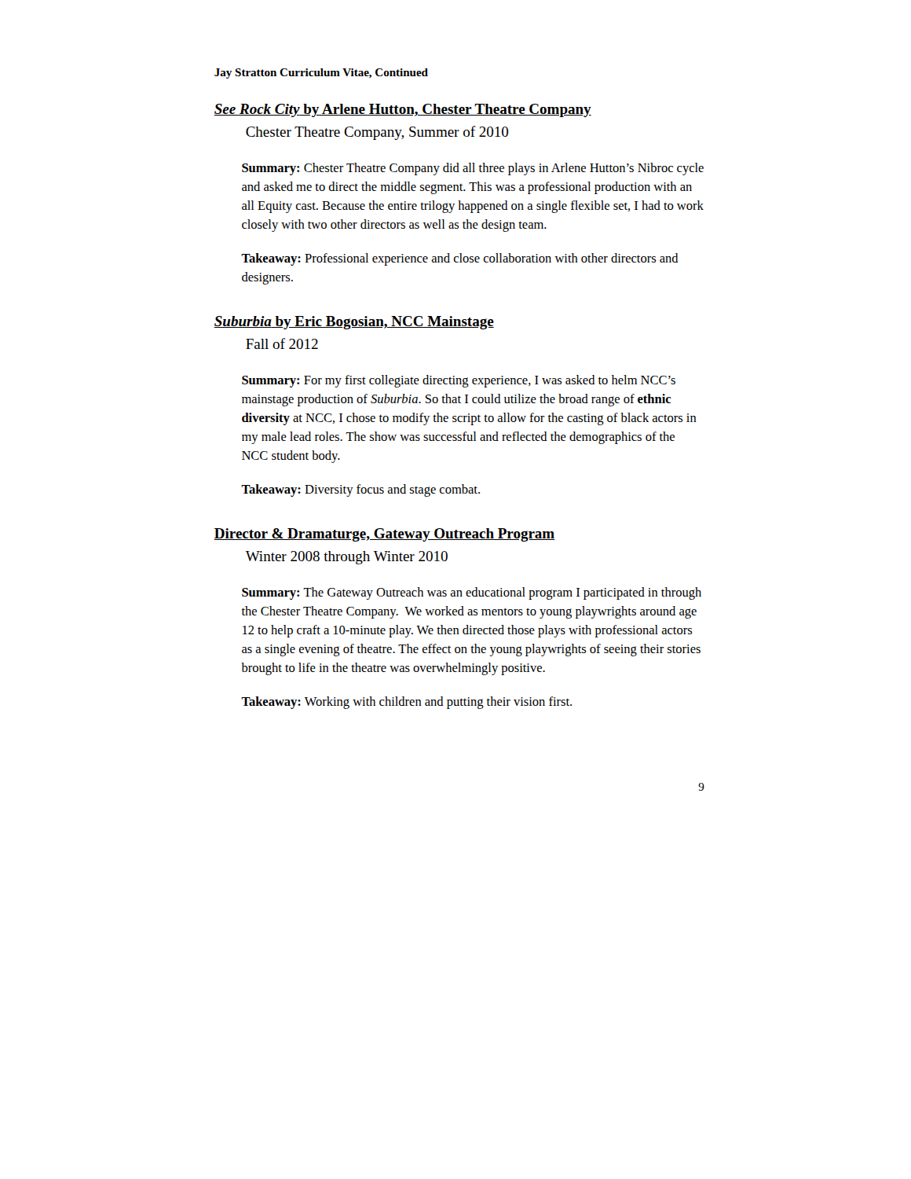Jay Stratton Curriculum Vitae, Continued
See Rock City by Arlene Hutton, Chester Theatre Company
Chester Theatre Company, Summer of 2010
Summary: Chester Theatre Company did all three plays in Arlene Hutton’s Nibroc cycle and asked me to direct the middle segment. This was a professional production with an all Equity cast. Because the entire trilogy happened on a single flexible set, I had to work closely with two other directors as well as the design team.
Takeaway: Professional experience and close collaboration with other directors and designers.
Suburbia by Eric Bogosian, NCC Mainstage
Fall of 2012
Summary: For my first collegiate directing experience, I was asked to helm NCC’s mainstage production of Suburbia. So that I could utilize the broad range of ethnic diversity at NCC, I chose to modify the script to allow for the casting of black actors in my male lead roles. The show was successful and reflected the demographics of the NCC student body.
Takeaway: Diversity focus and stage combat.
Director & Dramaturge, Gateway Outreach Program
Winter 2008 through Winter 2010
Summary: The Gateway Outreach was an educational program I participated in through the Chester Theatre Company. We worked as mentors to young playwrights around age 12 to help craft a 10-minute play. We then directed those plays with professional actors as a single evening of theatre. The effect on the young playwrights of seeing their stories brought to life in the theatre was overwhelmingly positive.
Takeaway: Working with children and putting their vision first.
9